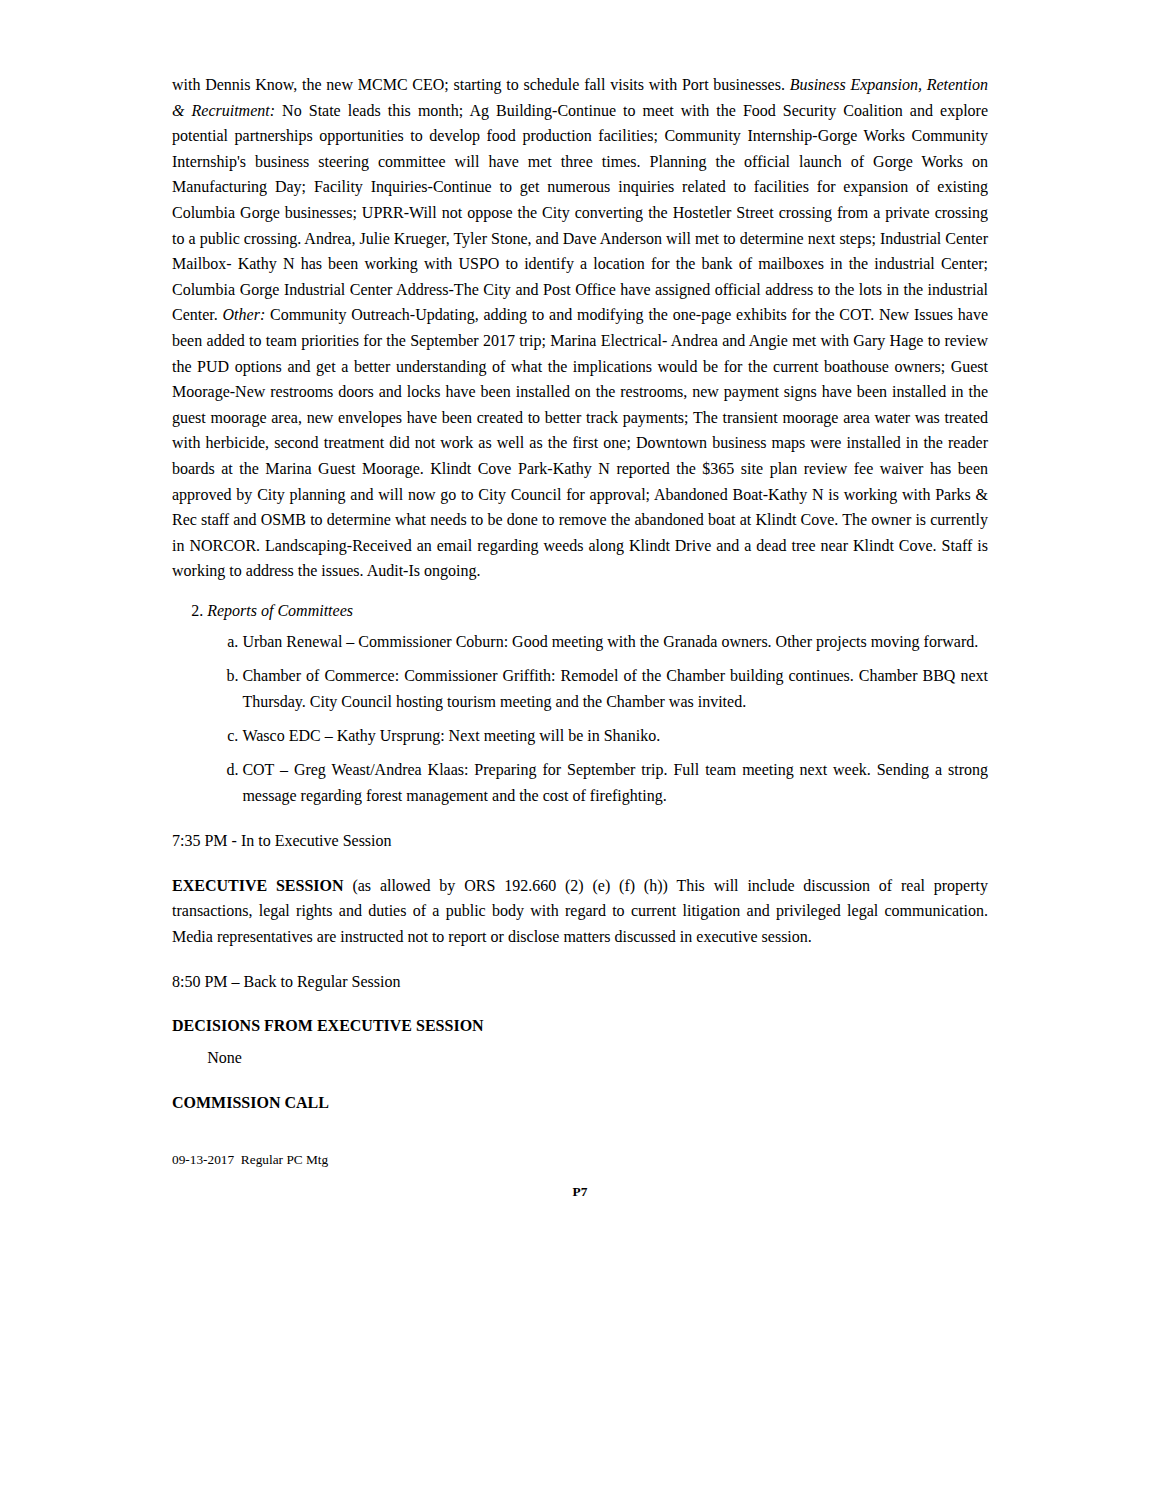with Dennis Know, the new MCMC CEO; starting to schedule fall visits with Port businesses. Business Expansion, Retention & Recruitment: No State leads this month; Ag Building-Continue to meet with the Food Security Coalition and explore potential partnerships opportunities to develop food production facilities; Community Internship-Gorge Works Community Internship's business steering committee will have met three times. Planning the official launch of Gorge Works on Manufacturing Day; Facility Inquiries-Continue to get numerous inquiries related to facilities for expansion of existing Columbia Gorge businesses; UPRR-Will not oppose the City converting the Hostetler Street crossing from a private crossing to a public crossing. Andrea, Julie Krueger, Tyler Stone, and Dave Anderson will met to determine next steps; Industrial Center Mailbox- Kathy N has been working with USPO to identify a location for the bank of mailboxes in the industrial Center; Columbia Gorge Industrial Center Address-The City and Post Office have assigned official address to the lots in the industrial Center. Other: Community Outreach-Updating, adding to and modifying the one-page exhibits for the COT. New Issues have been added to team priorities for the September 2017 trip; Marina Electrical- Andrea and Angie met with Gary Hage to review the PUD options and get a better understanding of what the implications would be for the current boathouse owners; Guest Moorage-New restrooms doors and locks have been installed on the restrooms, new payment signs have been installed in the guest moorage area, new envelopes have been created to better track payments; The transient moorage area water was treated with herbicide, second treatment did not work as well as the first one; Downtown business maps were installed in the reader boards at the Marina Guest Moorage. Klindt Cove Park-Kathy N reported the $365 site plan review fee waiver has been approved by City planning and will now go to City Council for approval; Abandoned Boat-Kathy N is working with Parks & Rec staff and OSMB to determine what needs to be done to remove the abandoned boat at Klindt Cove. The owner is currently in NORCOR. Landscaping-Received an email regarding weeds along Klindt Drive and a dead tree near Klindt Cove. Staff is working to address the issues. Audit-Is ongoing.
Reports of Committees
Urban Renewal – Commissioner Coburn: Good meeting with the Granada owners. Other projects moving forward.
Chamber of Commerce: Commissioner Griffith: Remodel of the Chamber building continues. Chamber BBQ next Thursday. City Council hosting tourism meeting and the Chamber was invited.
Wasco EDC – Kathy Ursprung: Next meeting will be in Shaniko.
COT – Greg Weast/Andrea Klaas: Preparing for September trip. Full team meeting next week. Sending a strong message regarding forest management and the cost of firefighting.
7:35 PM - In to Executive Session
EXECUTIVE SESSION (as allowed by ORS 192.660 (2) (e) (f) (h)) This will include discussion of real property transactions, legal rights and duties of a public body with regard to current litigation and privileged legal communication. Media representatives are instructed not to report or disclose matters discussed in executive session.
8:50 PM – Back to Regular Session
DECISIONS FROM EXECUTIVE SESSION
None
COMMISSION CALL
09-13-2017 Regular PC Mtg
P7